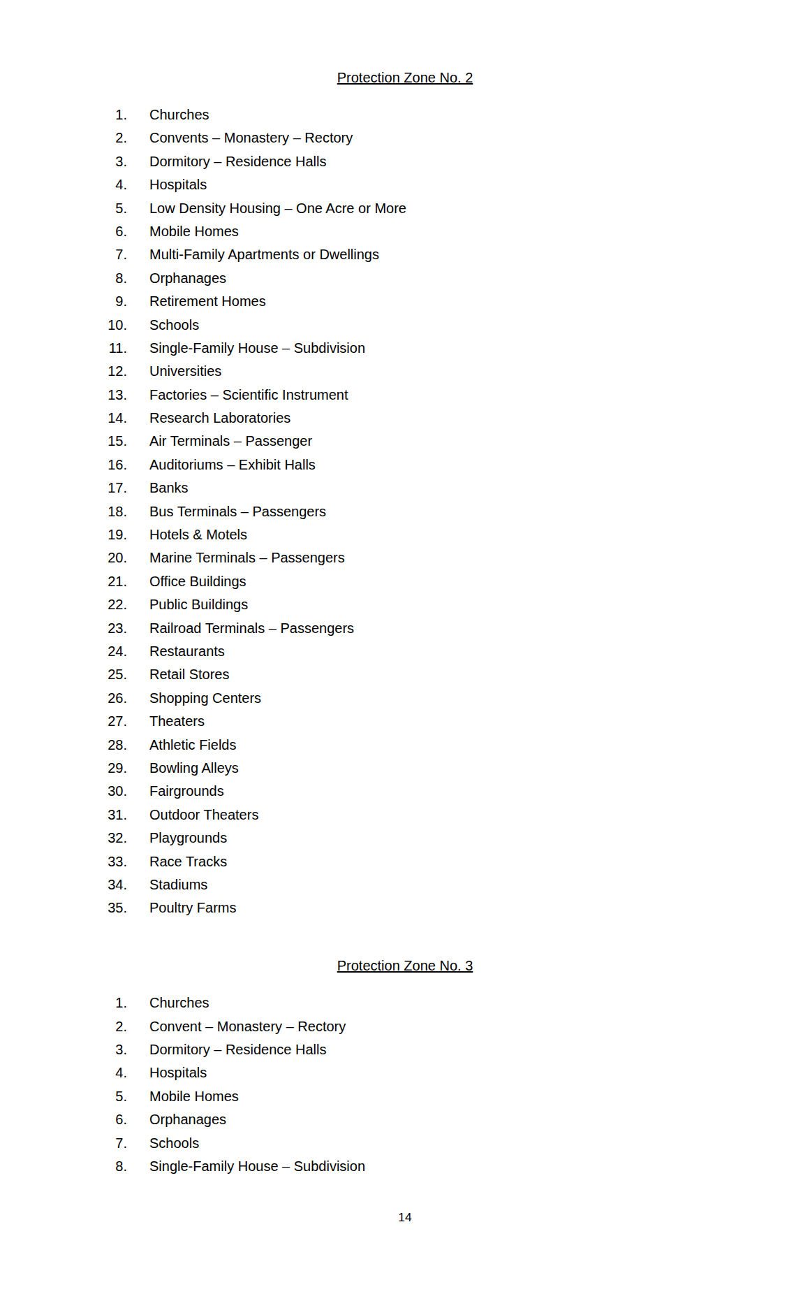Protection Zone No. 2
1. Churches
2. Convents – Monastery – Rectory
3. Dormitory – Residence Halls
4. Hospitals
5. Low Density Housing – One Acre or More
6. Mobile Homes
7. Multi-Family Apartments or Dwellings
8. Orphanages
9. Retirement Homes
10. Schools
11. Single-Family House – Subdivision
12. Universities
13. Factories – Scientific Instrument
14. Research Laboratories
15. Air Terminals – Passenger
16. Auditoriums – Exhibit Halls
17. Banks
18. Bus Terminals – Passengers
19. Hotels & Motels
20. Marine Terminals – Passengers
21. Office Buildings
22. Public Buildings
23. Railroad Terminals – Passengers
24. Restaurants
25. Retail Stores
26. Shopping Centers
27. Theaters
28. Athletic Fields
29. Bowling Alleys
30. Fairgrounds
31. Outdoor Theaters
32. Playgrounds
33. Race Tracks
34. Stadiums
35. Poultry Farms
Protection Zone No. 3
1. Churches
2. Convent – Monastery – Rectory
3. Dormitory – Residence Halls
4. Hospitals
5. Mobile Homes
6. Orphanages
7. Schools
8. Single-Family House – Subdivision
14